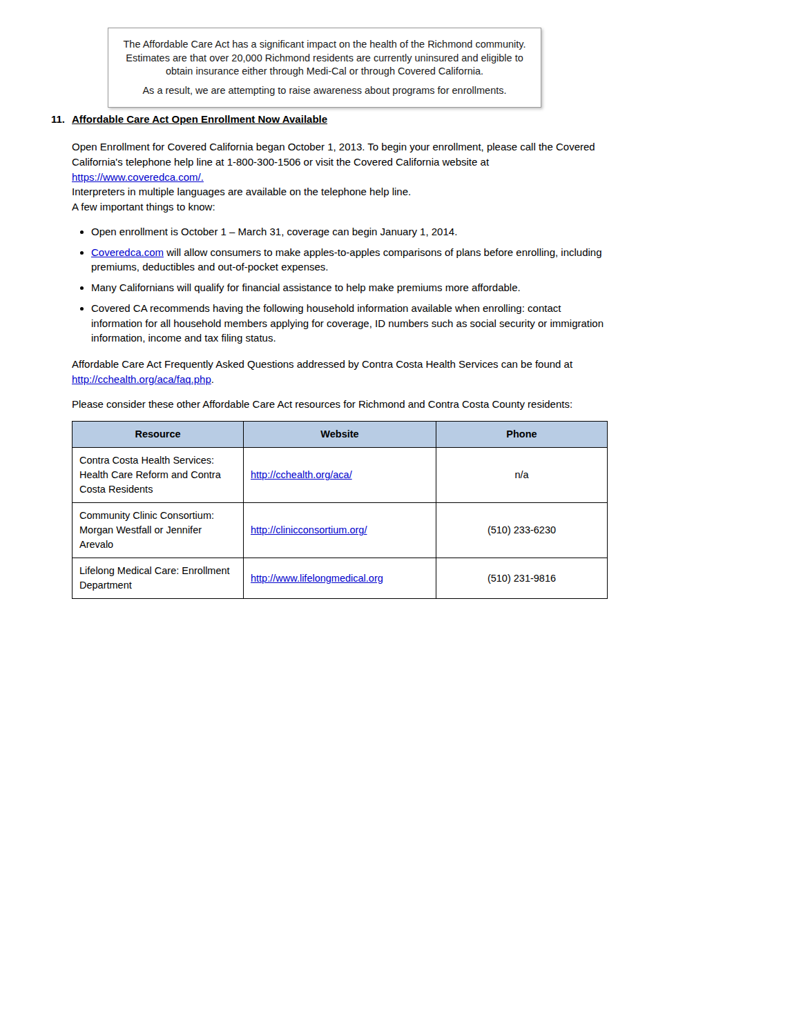The Affordable Care Act has a significant impact on the health of the Richmond community. Estimates are that over 20,000 Richmond residents are currently uninsured and eligible to obtain insurance either through Medi-Cal or through Covered California.
As a result, we are attempting to raise awareness about programs for enrollments.
11. Affordable Care Act Open Enrollment Now Available
Open Enrollment for Covered California began October 1, 2013. To begin your enrollment, please call the Covered California's telephone help line at 1-800-300-1506 or visit the Covered California website at https://www.coveredca.com/.
Interpreters in multiple languages are available on the telephone help line.
A few important things to know:
Open enrollment is October 1 – March 31, coverage can begin January 1, 2014.
Coveredca.com will allow consumers to make apples-to-apples comparisons of plans before enrolling, including premiums, deductibles and out-of-pocket expenses.
Many Californians will qualify for financial assistance to help make premiums more affordable.
Covered CA recommends having the following household information available when enrolling: contact information for all household members applying for coverage, ID numbers such as social security or immigration information, income and tax filing status.
Affordable Care Act Frequently Asked Questions addressed by Contra Costa Health Services can be found at http://cchealth.org/aca/faq.php.
Please consider these other Affordable Care Act resources for Richmond and Contra Costa County residents:
| Resource | Website | Phone |
| --- | --- | --- |
| Contra Costa Health Services: Health Care Reform and Contra Costa Residents | http://cchealth.org/aca/ | n/a |
| Community Clinic Consortium: Morgan Westfall or Jennifer Arevalo | http://clinicconsortium.org/ | (510) 233-6230 |
| Lifelong Medical Care: Enrollment Department | http://www.lifelongmedical.org | (510) 231-9816 |